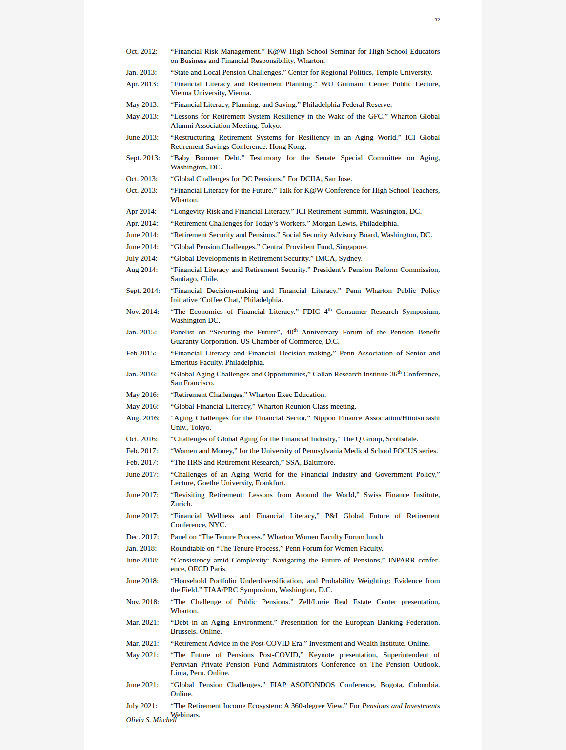32
| Oct. 2012: | “Financial Risk Management.” K@W High School Seminar for High School Educators on Business and Financial Responsibility, Wharton. |
| Jan. 2013: | “State and Local Pension Challenges.” Center for Regional Politics, Temple University. |
| Apr. 2013: | “Financial Literacy and Retirement Planning.” WU Gutmann Center Public Lecture, Vienna University, Vienna. |
| May 2013: | “Financial Literacy, Planning, and Saving.” Philadelphia Federal Reserve. |
| May 2013: | “Lessons for Retirement System Resiliency in the Wake of the GFC.” Wharton Global Alumni Association Meeting, Tokyo. |
| June 2013: | “Restructuring Retirement Systems for Resiliency in an Aging World.” ICI Global Retirement Savings Conference. Hong Kong. |
| Sept. 2013: | “Baby Boomer Debt.” Testimony for the Senate Special Committee on Aging, Washington, DC. |
| Oct. 2013: | “Global Challenges for DC Pensions.” For DCIIA, San Jose. |
| Oct. 2013: | “Financial Literacy for the Future.” Talk for K@W Conference for High School Teachers, Wharton. |
| Apr 2014: | “Longevity Risk and Financial Literacy.” ICI Retirement Summit, Washington, DC. |
| Apr. 2014: | “Retirement Challenges for Today’s Workers.” Morgan Lewis, Philadelphia. |
| June 2014: | “Retirement Security and Pensions.” Social Security Advisory Board, Washington, DC. |
| June 2014: | “Global Pension Challenges.” Central Provident Fund, Singapore. |
| July 2014: | “Global Developments in Retirement Security.” IMCA, Sydney. |
| Aug 2014: | “Financial Literacy and Retirement Security.” President’s Pension Reform Commission, Santiago, Chile. |
| Sept. 2014: | “Financial Decision-making and Financial Literacy.” Penn Wharton Public Policy Initiative ‘Coffee Chat,’ Philadelphia. |
| Nov. 2014: | “The Economics of Financial Literacy.” FDIC 4 th Consumer Research Symposium, Washington DC. |
| Jan. 2015: | Panelist on “Securing the Future”, 40 th Anniversary Forum of the Pension Benefit Guaranty Corporation. US Chamber of Commerce, D.C. |
| Feb 2015: | “Financial Literacy and Financial Decision-making,” Penn Association of Senior and Emeritus Faculty, Philadelphia. |
| Jan. 2016: | “Global Aging Challenges and Opportunities,” Callan Research Institute 36 th Conference, San Francisco. |
| May 2016: | “Retirement Challenges,” Wharton Exec Education. |
| May 2016: | “Global Financial Literacy,” Wharton Reunion Class meeting. |
| Aug. 2016: | “Aging Challenges for the Financial Sector,” Nippon Finance Association/Hitotsubashi Univ., Tokyo. |
| Oct. 2016: | “Challenges of Global Aging for the Financial Industry,” The Q Group, Scottsdale. |
| Feb. 2017: | “Women and Money,” for the University of Pennsylvania Medical School FOCUS series. |
| Feb. 2017: | “The HRS and Retirement Research,” SSA, Baltimore. |
| June 2017: | “Challenges of an Aging World for the Financial Industry and Government Policy,” Lecture, Goethe University, Frankfurt. |
| June 2017: | “Revisiting Retirement: Lessons from Around the World,” Swiss Finance Institute, Zurich. |
| June 2017: | “Financial Wellness and Financial Literacy,” P&I Global Future of Retirement Conference, NYC. |
| Dec. 2017: | Panel on “The Tenure Process.” Wharton Women Faculty Forum lunch. |
| Jan. 2018: | Roundtable on “The Tenure Process,” Penn Forum for Women Faculty. |
| June 2018: | “Consistency amid Complexity: Navigating the Future of Pensions,” INPARR conference, OECD Paris. |
| June 2018: | “Household Portfolio Underdiversification, and Probability Weighting: Evidence from the Field.” TIAA/PRC Symposium, Washington, D.C. |
| Nov. 2018: | “The Challenge of Public Pensions.” Zell/Lurie Real Estate Center presentation, Wharton. |
| Mar. 2021: | “Debt in an Aging Environment,” Presentation for the European Banking Federation, Brussels. Online. |
| Mar. 2021: | “Retirement Advice in the Post-COVID Era,” Investment and Wealth Institute. Online. |
| May 2021: | “The Future of Pensions Post-COVID,” Keynote presentation, Superintendent of Peruvian Private Pension Fund Administrators Conference on The Pension Outlook, Lima, Peru. Online. |
| June 2021: | “Global Pension Challenges,” FIAP ASOFONDOS Conference, Bogota, Colombia. Online. |
| July 2021: | “The Retirement Income Ecosystem: A 360-degree View.” For Pensions and Investments Webinars. |
Olivia S. Mitchell